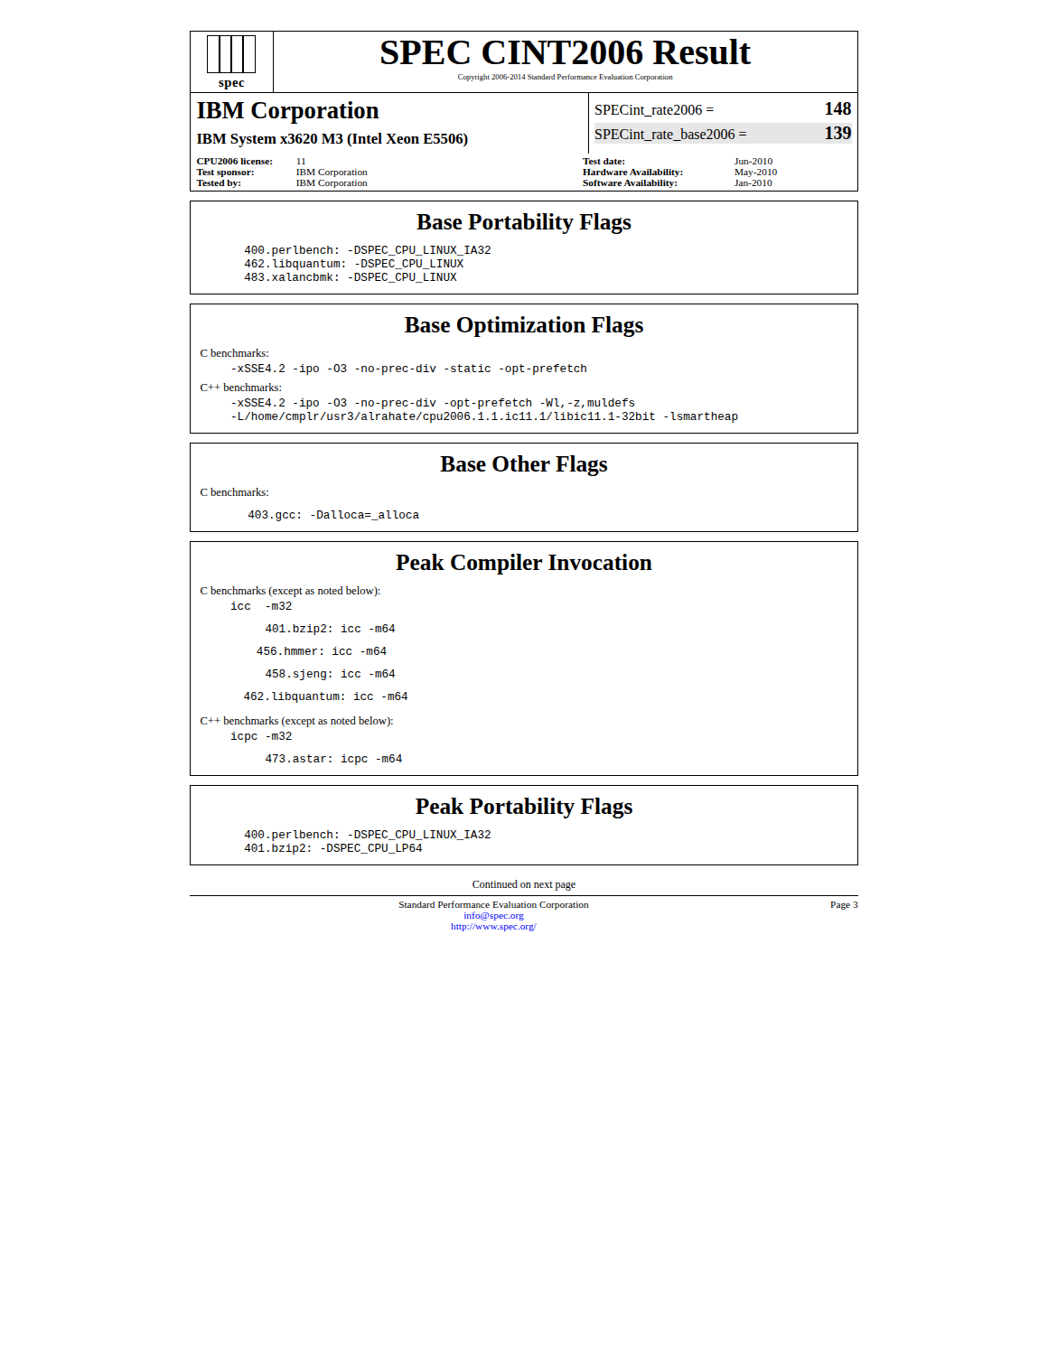spec
SPEC CINT2006 Result
Copyright 2006-2014 Standard Performance Evaluation Corporation
IBM Corporation
IBM System x3620 M3 (Intel Xeon E5506)
SPECint_rate2006 =148
SPECint_rate_base2006 =139
CPU2006 license: 11
Test sponsor: IBM Corporation
Tested by: IBM Corporation
Test date: Jun-2010
Hardware Availability: May-2010
Software Availability: Jan-2010
Base Portability Flags
400.perlbench: -DSPEC_CPU_LINUX_IA32
462.libquantum: -DSPEC_CPU_LINUX
483.xalancbmk: -DSPEC_CPU_LINUX
Base Optimization Flags
C benchmarks:
-xSSE4.2 -ipo -O3 -no-prec-div -static -opt-prefetch
C++ benchmarks:
-xSSE4.2 -ipo -O3 -no-prec-div -opt-prefetch -Wl,-z,muldefs
-L/home/cmplr/usr3/alrahate/cpu2006.1.1.ic11.1/libic11.1-32bit -lsmartheap
Base Other Flags
C benchmarks:
403.gcc: -Dalloca=_alloca
Peak Compiler Invocation
C benchmarks (except as noted below):
icc -m32
401.bzip2: icc -m64
456.hmmer: icc -m64
458.sjeng: icc -m64
462.libquantum: icc -m64
C++ benchmarks (except as noted below):
icpc -m32
473.astar: icpc -m64
Peak Portability Flags
400.perlbench: -DSPEC_CPU_LINUX_IA32
401.bzip2: -DSPEC_CPU_LP64
Continued on next page
Standard Performance Evaluation Corporation
info@spec.org
http://www.spec.org/
Page 3